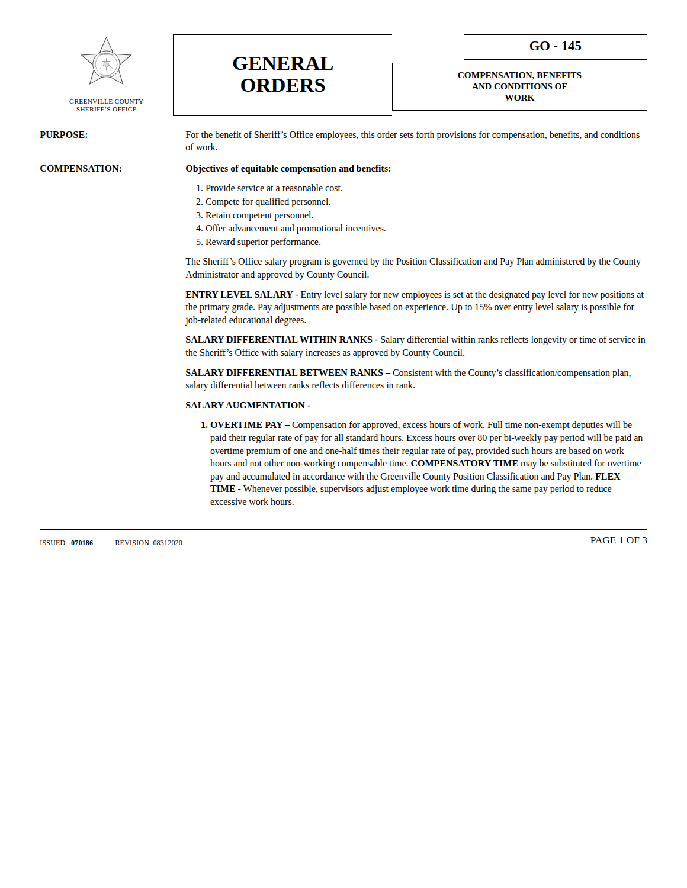GREENVILLE COUNTY
GREENVILLE COUNTY
SHERIFF’S OFFICE
GENERAL
ORDERS
GO - 145
COMPENSATION, BENEFITS
AND CONDITIONS OF
WORK
PURPOSE:
For the benefit of Sheriff’s Office employees, this order sets forth provisions for compensation, benefits, and conditions of work.
COMPENSATION:
Objectives of equitable compensation and benefits:
Provide service at a reasonable cost.
Compete for qualified personnel.
Retain competent personnel.
Offer advancement and promotional incentives.
Reward superior performance.
The Sheriff’s Office salary program is governed by the Position Classification and Pay Plan administered by the County Administrator and approved by County Council.
ENTRY LEVEL SALARY - Entry level salary for new employees is set at the designated pay level for new positions at the primary grade. Pay adjustments are possible based on experience. Up to 15% over entry level salary is possible for job-related educational degrees.
SALARY DIFFERENTIAL WITHIN RANKS - Salary differential within ranks reflects longevity or time of service in the Sheriff’s Office with salary increases as approved by County Council.
SALARY DIFFERENTIAL BETWEEN RANKS – Consistent with the County’s classification/compensation plan, salary differential between ranks reflects differences in rank.
SALARY AUGMENTATION -
OVERTIME PAY – Compensation for approved, excess hours of work. Full time non-exempt deputies will be paid their regular rate of pay for all standard hours. Excess hours over 80 per bi-weekly pay period will be paid an overtime premium of one and one-half times their regular rate of pay, provided such hours are based on work hours and not other non-working compensable time. COMPENSATORY TIME may be substituted for overtime pay and accumulated in accordance with the Greenville County Position Classification and Pay Plan. FLEX TIME - Whenever possible, supervisors adjust employee work time during the same pay period to reduce excessive work hours.
ISSUED 070186 REVISION 08312020
PAGE 1 OF 3